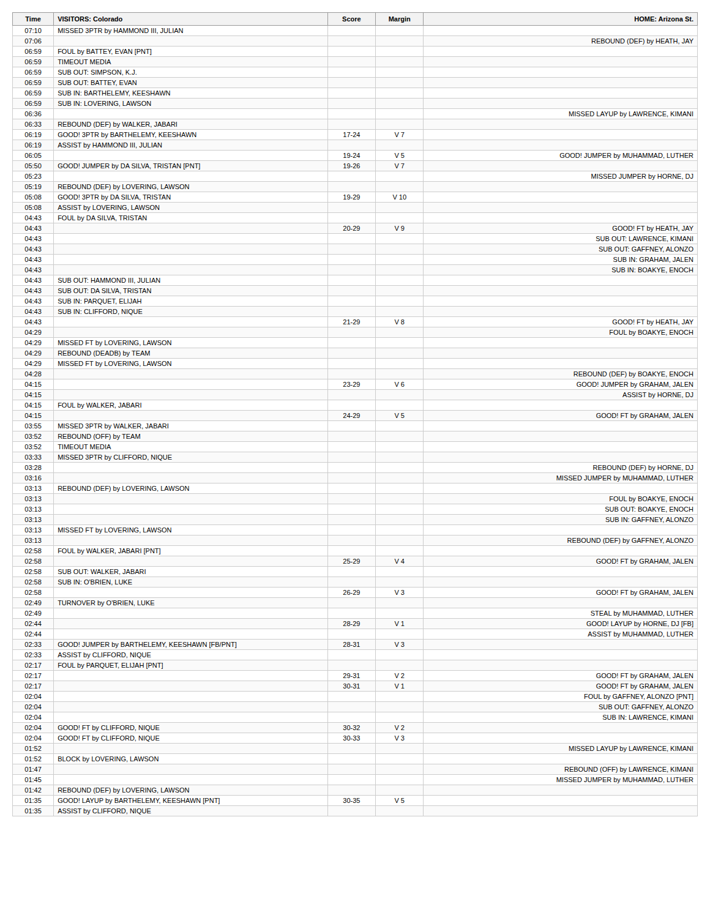Play-by-play log
| Time | VISITORS: Colorado | Score | Margin | HOME: Arizona St. |
| --- | --- | --- | --- | --- |
| 07:10 | MISSED 3PTR by HAMMOND III, JULIAN | | | |
| 07:06 | | | | REBOUND (DEF) by HEATH, JAY |
| 06:59 | FOUL by BATTEY, EVAN [PNT] | | | |
| 06:59 | TIMEOUT MEDIA | | | |
| 06:59 | SUB OUT: SIMPSON, K.J. | | | |
| 06:59 | SUB OUT: BATTEY, EVAN | | | |
| 06:59 | SUB IN: BARTHELEMY, KEESHAWN | | | |
| 06:59 | SUB IN: LOVERING, LAWSON | | | |
| 06:36 | | | | MISSED LAYUP by LAWRENCE, KIMANI |
| 06:33 | REBOUND (DEF) by WALKER, JABARI | | | |
| 06:19 | GOOD! 3PTR by BARTHELEMY, KEESHAWN | 17-24 | V 7 | |
| 06:19 | ASSIST by HAMMOND III, JULIAN | | | |
| 06:05 | | 19-24 | V 5 | GOOD! JUMPER by MUHAMMAD, LUTHER |
| 05:50 | GOOD! JUMPER by DA SILVA, TRISTAN [PNT] | 19-26 | V 7 | |
| 05:23 | | | | MISSED JUMPER by HORNE, DJ |
| 05:19 | REBOUND (DEF) by LOVERING, LAWSON | | | |
| 05:08 | GOOD! 3PTR by DA SILVA, TRISTAN | 19-29 | V 10 | |
| 05:08 | ASSIST by LOVERING, LAWSON | | | |
| 04:43 | FOUL by DA SILVA, TRISTAN | | | |
| 04:43 | | 20-29 | V 9 | GOOD! FT by HEATH, JAY |
| 04:43 | | | | SUB OUT: LAWRENCE, KIMANI |
| 04:43 | | | | SUB OUT: GAFFNEY, ALONZO |
| 04:43 | | | | SUB IN: GRAHAM, JALEN |
| 04:43 | | | | SUB IN: BOAKYE, ENOCH |
| 04:43 | SUB OUT: HAMMOND III, JULIAN | | | |
| 04:43 | SUB OUT: DA SILVA, TRISTAN | | | |
| 04:43 | SUB IN: PARQUET, ELIJAH | | | |
| 04:43 | SUB IN: CLIFFORD, NIQUE | | | |
| 04:43 | | 21-29 | V 8 | GOOD! FT by HEATH, JAY |
| 04:29 | | | | FOUL by BOAKYE, ENOCH |
| 04:29 | MISSED FT by LOVERING, LAWSON | | | |
| 04:29 | REBOUND (DEADB) by TEAM | | | |
| 04:29 | MISSED FT by LOVERING, LAWSON | | | |
| 04:28 | | | | REBOUND (DEF) by BOAKYE, ENOCH |
| 04:15 | | 23-29 | V 6 | GOOD! JUMPER by GRAHAM, JALEN |
| 04:15 | | | | ASSIST by HORNE, DJ |
| 04:15 | FOUL by WALKER, JABARI | | | |
| 04:15 | | 24-29 | V 5 | GOOD! FT by GRAHAM, JALEN |
| 03:55 | MISSED 3PTR by WALKER, JABARI | | | |
| 03:52 | REBOUND (OFF) by TEAM | | | |
| 03:52 | TIMEOUT MEDIA | | | |
| 03:33 | MISSED 3PTR by CLIFFORD, NIQUE | | | |
| 03:28 | | | | REBOUND (DEF) by HORNE, DJ |
| 03:16 | | | | MISSED JUMPER by MUHAMMAD, LUTHER |
| 03:13 | REBOUND (DEF) by LOVERING, LAWSON | | | |
| 03:13 | | | | FOUL by BOAKYE, ENOCH |
| 03:13 | | | | SUB OUT: BOAKYE, ENOCH |
| 03:13 | | | | SUB IN: GAFFNEY, ALONZO |
| 03:13 | MISSED FT by LOVERING, LAWSON | | | |
| 03:13 | | | | REBOUND (DEF) by GAFFNEY, ALONZO |
| 02:58 | FOUL by WALKER, JABARI [PNT] | | | |
| 02:58 | | 25-29 | V 4 | GOOD! FT by GRAHAM, JALEN |
| 02:58 | SUB OUT: WALKER, JABARI | | | |
| 02:58 | SUB IN: O'BRIEN, LUKE | | | |
| 02:58 | | 26-29 | V 3 | GOOD! FT by GRAHAM, JALEN |
| 02:49 | TURNOVER by O'BRIEN, LUKE | | | |
| 02:49 | | | | STEAL by MUHAMMAD, LUTHER |
| 02:44 | | 28-29 | V 1 | GOOD! LAYUP by HORNE, DJ [FB] |
| 02:44 | | | | ASSIST by MUHAMMAD, LUTHER |
| 02:33 | GOOD! JUMPER by BARTHELEMY, KEESHAWN [FB/PNT] | 28-31 | V 3 | |
| 02:33 | ASSIST by CLIFFORD, NIQUE | | | |
| 02:17 | FOUL by PARQUET, ELIJAH [PNT] | | | |
| 02:17 | | 29-31 | V 2 | GOOD! FT by GRAHAM, JALEN |
| 02:17 | | 30-31 | V 1 | GOOD! FT by GRAHAM, JALEN |
| 02:04 | | | | FOUL by GAFFNEY, ALONZO [PNT] |
| 02:04 | | | | SUB OUT: GAFFNEY, ALONZO |
| 02:04 | | | | SUB IN: LAWRENCE, KIMANI |
| 02:04 | GOOD! FT by CLIFFORD, NIQUE | 30-32 | V 2 | |
| 02:04 | GOOD! FT by CLIFFORD, NIQUE | 30-33 | V 3 | |
| 01:52 | | | | MISSED LAYUP by LAWRENCE, KIMANI |
| 01:52 | BLOCK by LOVERING, LAWSON | | | |
| 01:47 | | | | REBOUND (OFF) by LAWRENCE, KIMANI |
| 01:45 | | | | MISSED JUMPER by MUHAMMAD, LUTHER |
| 01:42 | REBOUND (DEF) by LOVERING, LAWSON | | | |
| 01:35 | GOOD! LAYUP by BARTHELEMY, KEESHAWN [PNT] | 30-35 | V 5 | |
| 01:35 | ASSIST by CLIFFORD, NIQUE | | | |